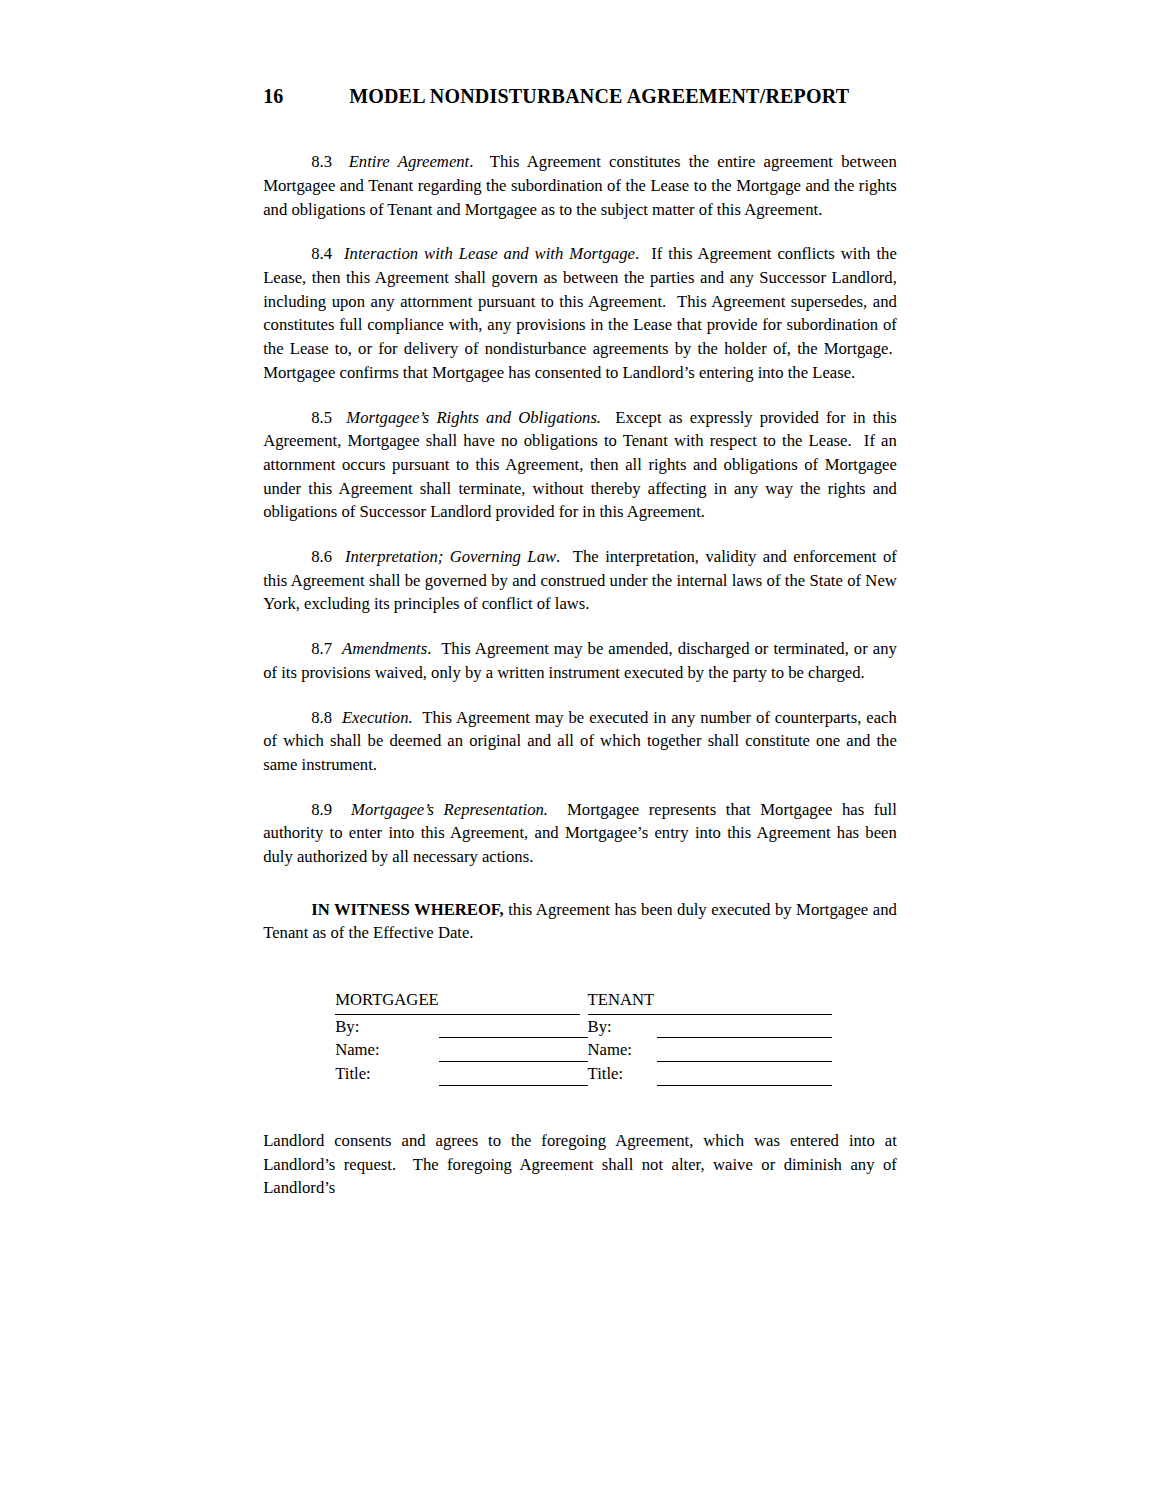16
MODEL NONDISTURBANCE AGREEMENT/REPORT
8.3 Entire Agreement. This Agreement constitutes the entire agreement between Mortgagee and Tenant regarding the subordination of the Lease to the Mortgage and the rights and obligations of Tenant and Mortgagee as to the subject matter of this Agreement.
8.4 Interaction with Lease and with Mortgage. If this Agreement conflicts with the Lease, then this Agreement shall govern as between the parties and any Successor Landlord, including upon any attornment pursuant to this Agreement. This Agreement supersedes, and constitutes full compliance with, any provisions in the Lease that provide for subordination of the Lease to, or for delivery of nondisturbance agreements by the holder of, the Mortgage. Mortgagee confirms that Mortgagee has consented to Landlord’s entering into the Lease.
8.5 Mortgagee’s Rights and Obligations. Except as expressly provided for in this Agreement, Mortgagee shall have no obligations to Tenant with respect to the Lease. If an attornment occurs pursuant to this Agreement, then all rights and obligations of Mortgagee under this Agreement shall terminate, without thereby affecting in any way the rights and obligations of Successor Landlord provided for in this Agreement.
8.6 Interpretation; Governing Law. The interpretation, validity and enforcement of this Agreement shall be governed by and construed under the internal laws of the State of New York, excluding its principles of conflict of laws.
8.7 Amendments. This Agreement may be amended, discharged or terminated, or any of its provisions waived, only by a written instrument executed by the party to be charged.
8.8 Execution. This Agreement may be executed in any number of counterparts, each of which shall be deemed an original and all of which together shall constitute one and the same instrument.
8.9 Mortgagee’s Representation. Mortgagee represents that Mortgagee has full authority to enter into this Agreement, and Mortgagee’s entry into this Agreement has been duly authorized by all necessary actions.
IN WITNESS WHEREOF, this Agreement has been duly executed by Mortgagee and Tenant as of the Effective Date.
| MORTGAGEE | | TENANT | |
| By: | | By: | |
| Name: | | Name: | |
| Title: | | Title: | |
Landlord consents and agrees to the foregoing Agreement, which was entered into at Landlord’s request. The foregoing Agreement shall not alter, waive or diminish any of Landlord’s